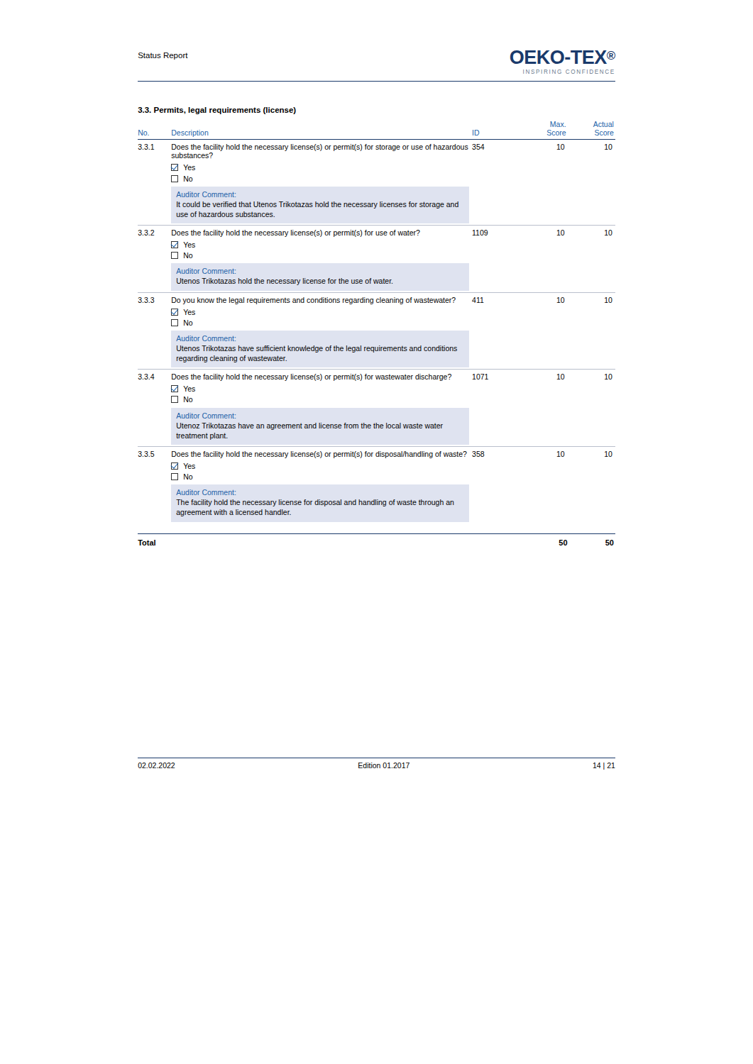Status Report
OEKO-TEX®
INSPIRING CONFIDENCE
3.3. Permits, legal requirements (license)
| No. | Description | ID | Max. Score | Actual Score |
| --- | --- | --- | --- | --- |
| 3.3.1 | Does the facility hold the necessary license(s) or permit(s) for storage or use of hazardous substances? Yes No Auditor Comment: It could be verified that Utenos Trikotazas hold the necessary licenses for storage and use of hazardous substances. | 354 | 10 | 10 |
| 3.3.2 | Does the facility hold the necessary license(s) or permit(s) for use of water? Yes No Auditor Comment: Utenos Trikotazas hold the necessary license for the use of water. | 1109 | 10 | 10 |
| 3.3.3 | Do you know the legal requirements and conditions regarding cleaning of wastewater? Yes No Auditor Comment: Utenos Trikotazas have sufficient knowledge of the legal requirements and conditions regarding cleaning of wastewater. | 411 | 10 | 10 |
| 3.3.4 | Does the facility hold the necessary license(s) or permit(s) for wastewater discharge? Yes No Auditor Comment: Utenoz Trikotazas have an agreement and license from the the local waste water treatment plant. | 1071 | 10 | 10 |
| 3.3.5 | Does the facility hold the necessary license(s) or permit(s) for disposal/handling of waste? Yes No Auditor Comment: The facility hold the necessary license for disposal and handling of waste through an agreement with a licensed handler. | 358 | 10 | 10 |
| Total | 50 | 50 |
02.02.2022
Edition 01.2017
14 | 21